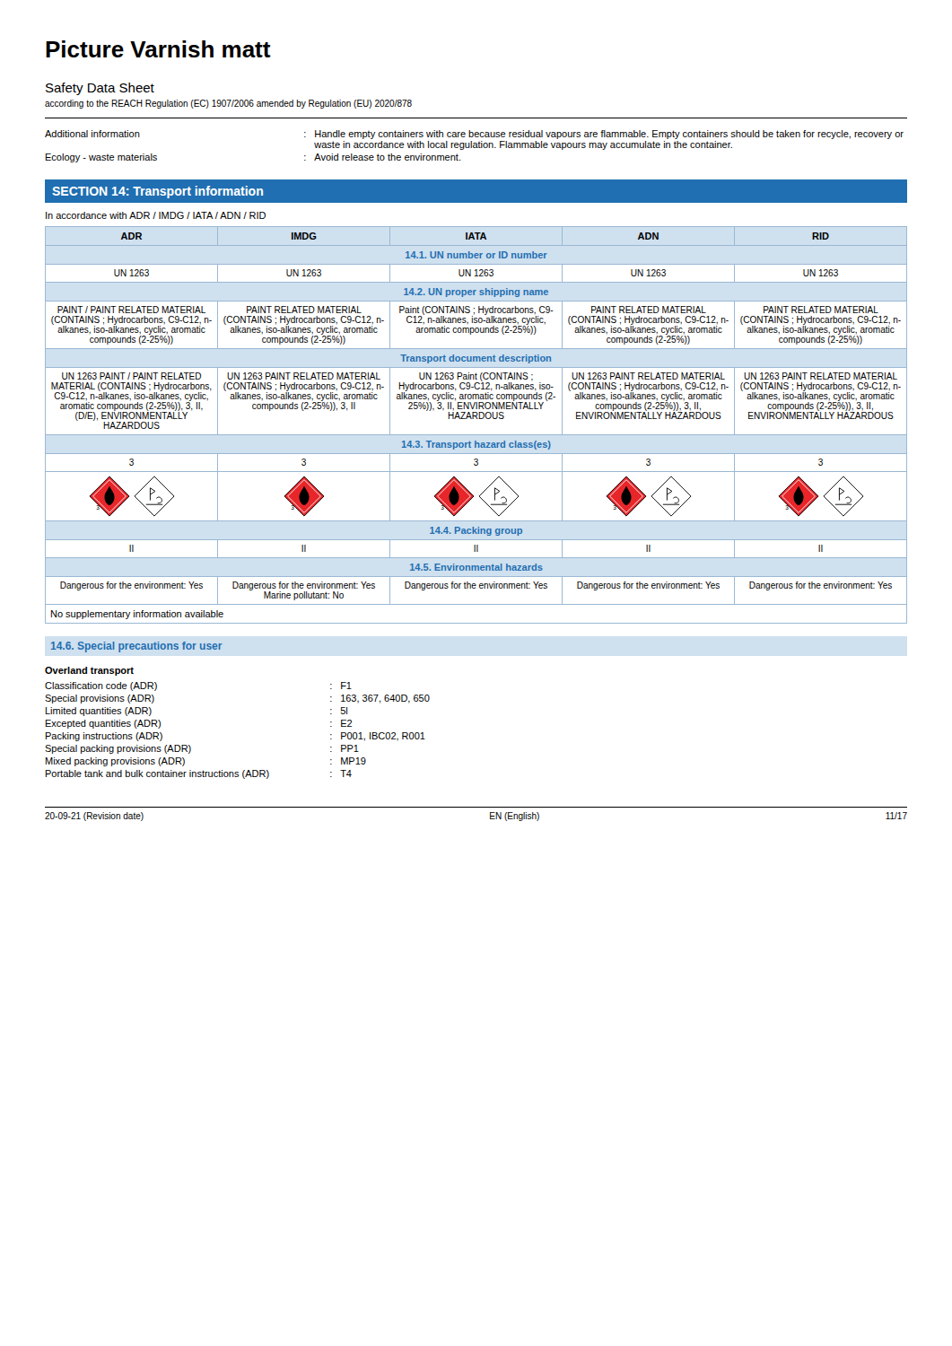Picture Varnish matt
Safety Data Sheet
according to the REACH Regulation (EC) 1907/2006 amended by Regulation (EU) 2020/878
| Additional information | : | Handle empty containers with care because residual vapours are flammable. Empty containers should be taken for recycle, recovery or waste in accordance with local regulation. Flammable vapours may accumulate in the container. |
| Ecology - waste materials | : | Avoid release to the environment. |
SECTION 14: Transport information
In accordance with ADR / IMDG / IATA / ADN / RID
| ADR | IMDG | IATA | ADN | RID |
| --- | --- | --- | --- | --- |
| 14.1. UN number or ID number |
| UN 1263 | UN 1263 | UN 1263 | UN 1263 | UN 1263 |
| 14.2. UN proper shipping name |
| PAINT / PAINT RELATED MATERIAL (CONTAINS ; Hydrocarbons, C9-C12, n-alkanes, iso-alkanes, cyclic, aromatic compounds (2-25%)) | PAINT RELATED MATERIAL (CONTAINS ; Hydrocarbons, C9-C12, n-alkanes, iso-alkanes, cyclic, aromatic compounds (2-25%)) | Paint (CONTAINS ; Hydrocarbons, C9-C12, n-alkanes, iso-alkanes, cyclic, aromatic compounds (2-25%)) | PAINT RELATED MATERIAL (CONTAINS ; Hydrocarbons, C9-C12, n-alkanes, iso-alkanes, cyclic, aromatic compounds (2-25%)) | PAINT RELATED MATERIAL (CONTAINS ; Hydrocarbons, C9-C12, n-alkanes, iso-alkanes, cyclic, aromatic compounds (2-25%)) |
| Transport document description |
| UN 1263 PAINT / PAINT RELATED MATERIAL (CONTAINS ; Hydrocarbons, C9-C12, n-alkanes, iso-alkanes, cyclic, aromatic compounds (2-25%)), 3, II, (D/E), ENVIRONMENTALLY HAZARDOUS | UN 1263 PAINT RELATED MATERIAL (CONTAINS ; Hydrocarbons, C9-C12, n-alkanes, iso-alkanes, cyclic, aromatic compounds (2-25%)), 3, II | UN 1263 Paint (CONTAINS ; Hydrocarbons, C9-C12, n-alkanes, iso-alkanes, cyclic, aromatic compounds (2-25%)), 3, II, ENVIRONMENTALLY HAZARDOUS | UN 1263 PAINT RELATED MATERIAL (CONTAINS ; Hydrocarbons, C9-C12, n-alkanes, iso-alkanes, cyclic, aromatic compounds (2-25%)), 3, II, ENVIRONMENTALLY HAZARDOUS | UN 1263 PAINT RELATED MATERIAL (CONTAINS ; Hydrocarbons, C9-C12, n-alkanes, iso-alkanes, cyclic, aromatic compounds (2-25%)), 3, II, ENVIRONMENTALLY HAZARDOUS |
| 14.3. Transport hazard class(es) |
| 3 | 3 | 3 | 3 | 3 |
| 3 | 3 | 3 | 3 | 3 |
| 14.4. Packing group |
| II | II | II | II | II |
| 14.5. Environmental hazards |
| Dangerous for the environment: Yes | Dangerous for the environment: Yes Marine pollutant: No | Dangerous for the environment: Yes | Dangerous for the environment: Yes | Dangerous for the environment: Yes |
No supplementary information available
14.6. Special precautions for user
Overland transport
| Classification code (ADR) | : | F1 |
| Special provisions (ADR) | : | 163, 367, 640D, 650 |
| Limited quantities (ADR) | : | 5l |
| Excepted quantities (ADR) | : | E2 |
| Packing instructions (ADR) | : | P001, IBC02, R001 |
| Special packing provisions (ADR) | : | PP1 |
| Mixed packing provisions (ADR) | : | MP19 |
| Portable tank and bulk container instructions (ADR) | : | T4 |
20-09-21 (Revision date) EN (English) 11/17